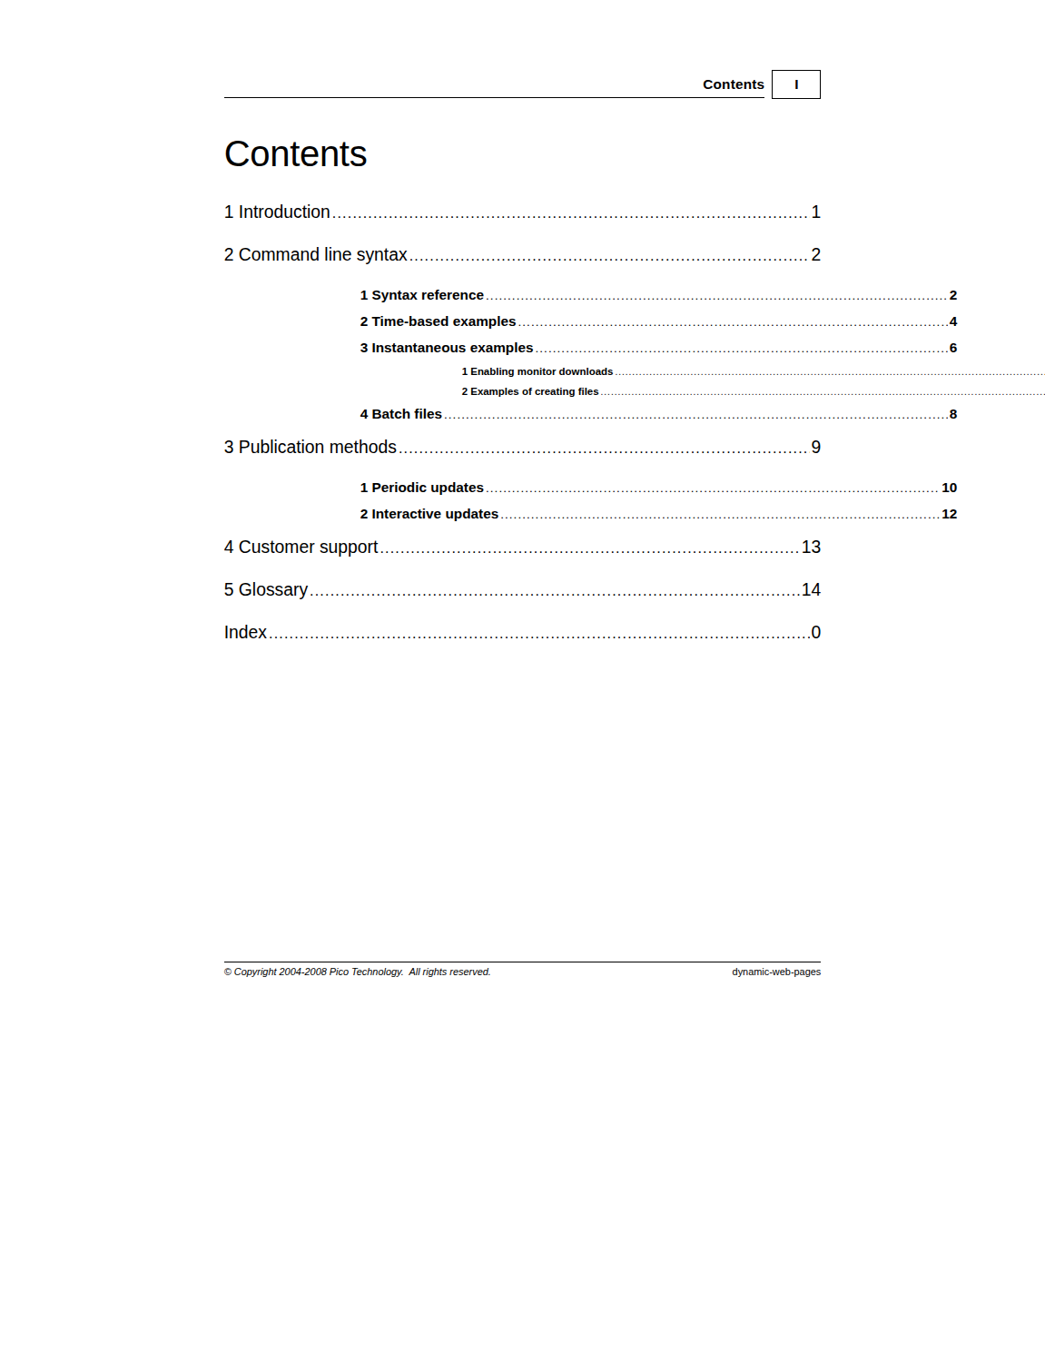Contents
I
Contents
1 Introduction ........................................................................................................................... 1
2 Command line syntax ............................................................................................................. 2
1 Syntax reference ................................................................................................................................. 2
2 Time-based examples ......................................................................................................................... 4
3 Instantaneous examples ..................................................................................................................... 6
1 Enabling monitor downloads ................................................................................................................................. 6
2 Examples of creating files ....................................................................................................................................... 7
4 Batch files ......................................................................................................................................... 8
3 Publication methods .............................................................................................................. 9
1 Periodic updates ............................................................................................................................... 10
2 Interactive updates ........................................................................................................................... 12
4 Customer support ................................................................................................................. 13
5 Glossary .............................................................................................................................. 14
Index ................................................................................................................................... 0
© Copyright 2004-2008 Pico Technology. All rights reserved.
dynamic-web-pages